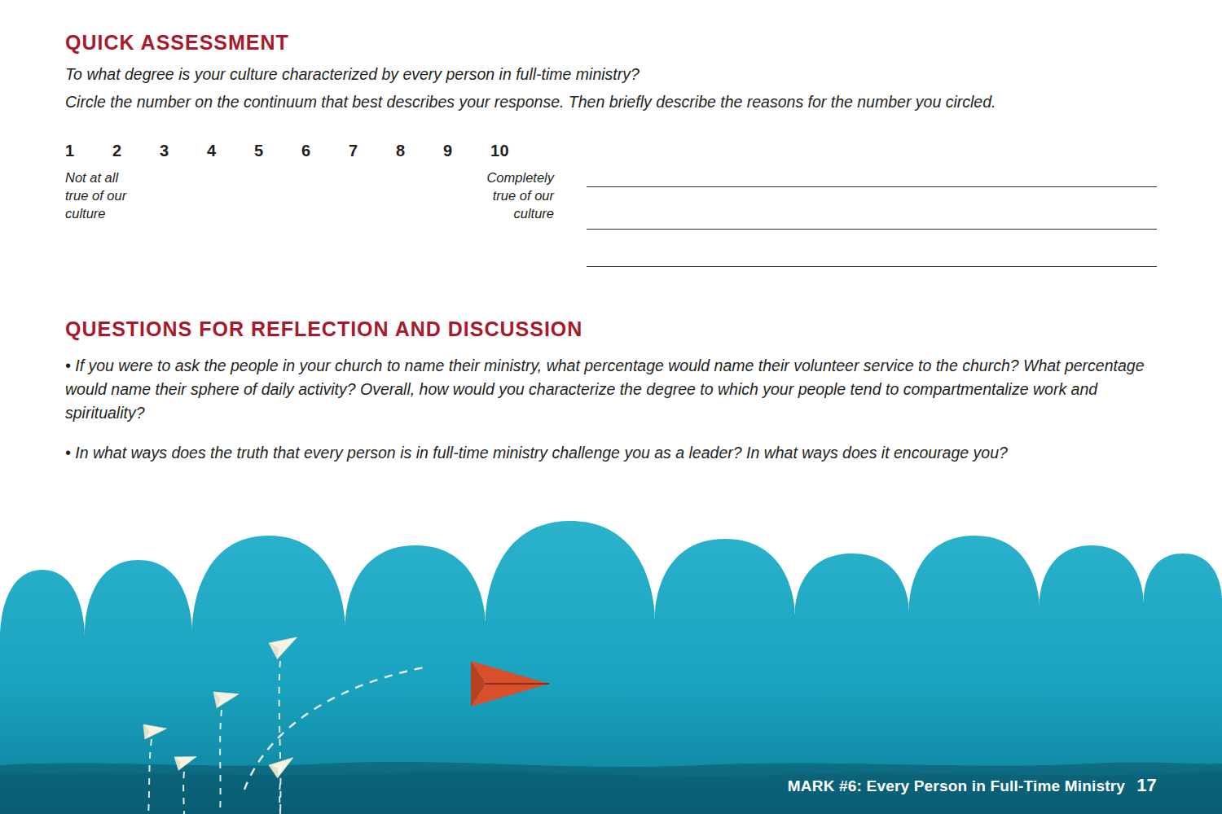Quick Assessment
To what degree is your culture characterized by every person in full-time ministry?
Circle the number on the continuum that best describes your response. Then briefly describe the reasons for the number you circled.
12345678910
Not at all
true of our
culture
Completely
true of our
culture
Questions for Reflection and Discussion
• If you were to ask the people in your church to name their ministry, what percentage would name their volunteer service to the church? What percentage would name their sphere of daily activity? Overall, how would you characterize the degree to which your people tend to compartmentalize work and spirituality?
• In what ways does the truth that every person is in full-time ministry challenge you as a leader? In what ways does it encourage you?
MARK #6: Every Person in Full-Time Ministry 17